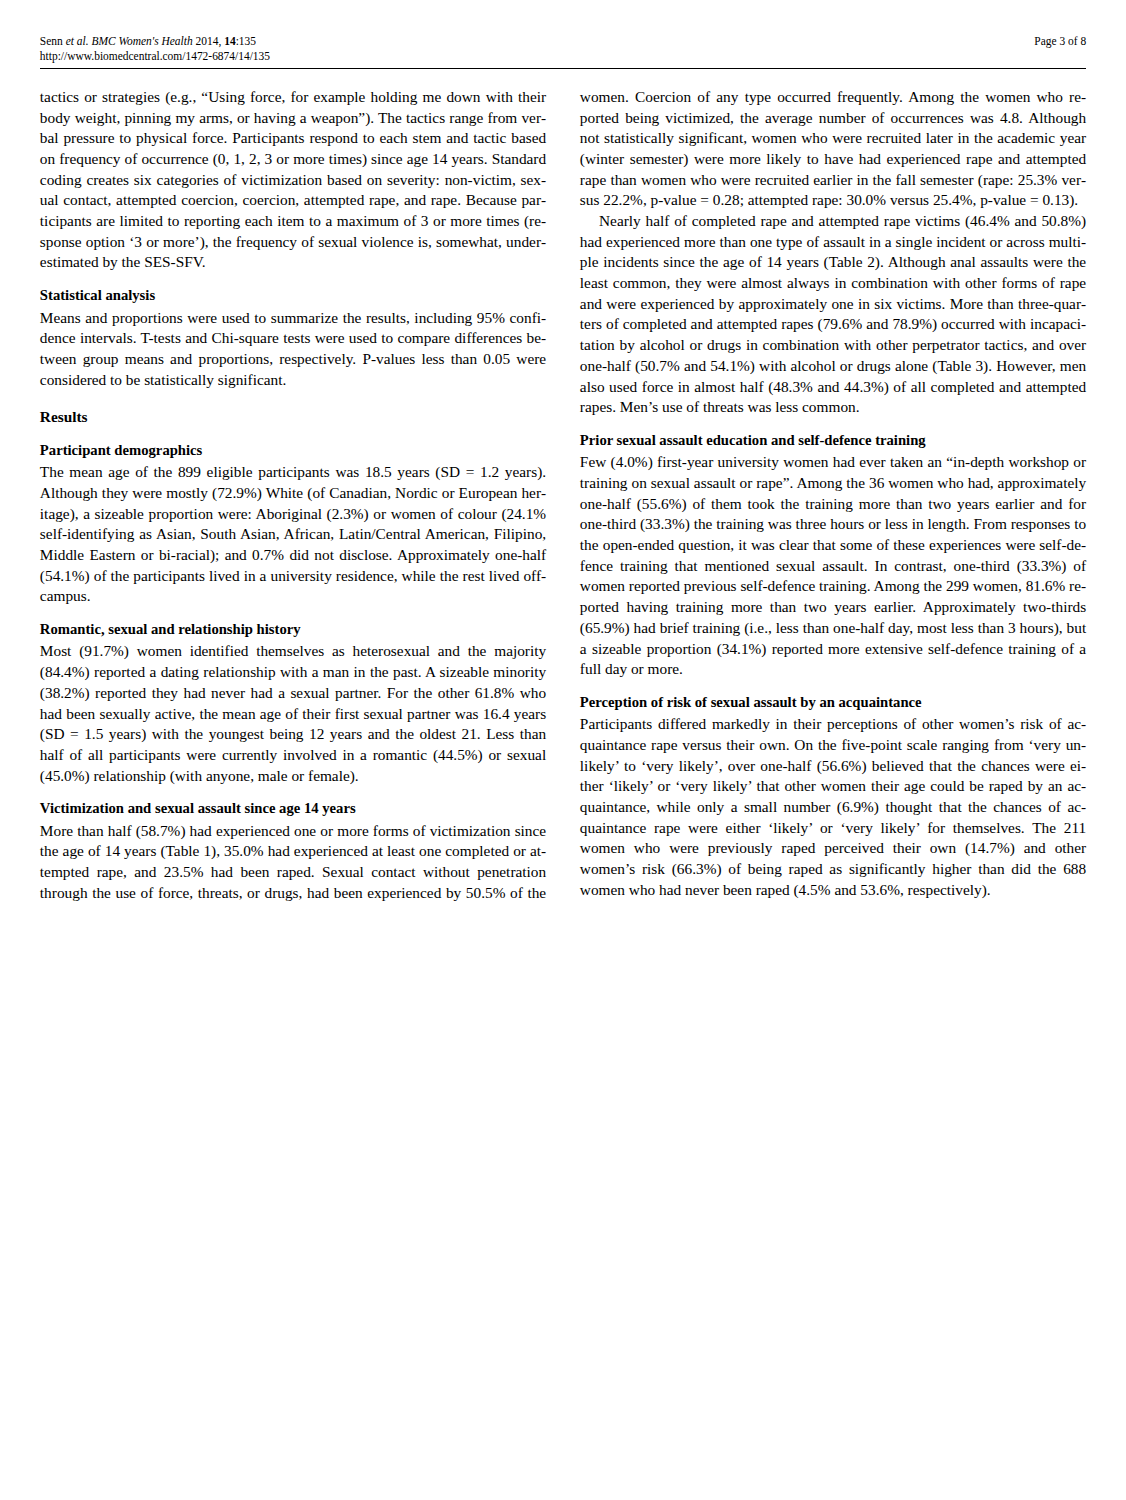Senn et al. BMC Women's Health 2014, 14:135
http://www.biomedcentral.com/1472-6874/14/135
Page 3 of 8
tactics or strategies (e.g., “Using force, for example holding me down with their body weight, pinning my arms, or having a weapon”). The tactics range from verbal pressure to physical force. Participants respond to each stem and tactic based on frequency of occurrence (0, 1, 2, 3 or more times) since age 14 years. Standard coding creates six categories of victimization based on severity: non-victim, sexual contact, attempted coercion, coercion, attempted rape, and rape. Because participants are limited to reporting each item to a maximum of 3 or more times (response option ‘3 or more’), the frequency of sexual violence is, somewhat, underestimated by the SES-SFV.
Statistical analysis
Means and proportions were used to summarize the results, including 95% confidence intervals. T-tests and Chi-square tests were used to compare differences between group means and proportions, respectively. P-values less than 0.05 were considered to be statistically significant.
Results
Participant demographics
The mean age of the 899 eligible participants was 18.5 years (SD = 1.2 years). Although they were mostly (72.9%) White (of Canadian, Nordic or European heritage), a sizeable proportion were: Aboriginal (2.3%) or women of colour (24.1% self-identifying as Asian, South Asian, African, Latin/Central American, Filipino, Middle Eastern or bi-racial); and 0.7% did not disclose. Approximately one-half (54.1%) of the participants lived in a university residence, while the rest lived off-campus.
Romantic, sexual and relationship history
Most (91.7%) women identified themselves as heterosexual and the majority (84.4%) reported a dating relationship with a man in the past. A sizeable minority (38.2%) reported they had never had a sexual partner. For the other 61.8% who had been sexually active, the mean age of their first sexual partner was 16.4 years (SD = 1.5 years) with the youngest being 12 years and the oldest 21. Less than half of all participants were currently involved in a romantic (44.5%) or sexual (45.0%) relationship (with anyone, male or female).
Victimization and sexual assault since age 14 years
More than half (58.7%) had experienced one or more forms of victimization since the age of 14 years (Table 1), 35.0% had experienced at least one completed or attempted rape, and 23.5% had been raped. Sexual contact without penetration through the use of force, threats, or drugs, had been experienced by 50.5% of the women. Coercion of any type occurred frequently. Among the women who reported being victimized, the average number of occurrences was 4.8. Although not statistically significant, women who were recruited later in the academic year (winter semester) were more likely to have had experienced rape and attempted rape than women who were recruited earlier in the fall semester (rape: 25.3% versus 22.2%, p-value = 0.28; attempted rape: 30.0% versus 25.4%, p-value = 0.13).
Nearly half of completed rape and attempted rape victims (46.4% and 50.8%) had experienced more than one type of assault in a single incident or across multiple incidents since the age of 14 years (Table 2). Although anal assaults were the least common, they were almost always in combination with other forms of rape and were experienced by approximately one in six victims. More than three-quarters of completed and attempted rapes (79.6% and 78.9%) occurred with incapacitation by alcohol or drugs in combination with other perpetrator tactics, and over one-half (50.7% and 54.1%) with alcohol or drugs alone (Table 3). However, men also used force in almost half (48.3% and 44.3%) of all completed and attempted rapes. Men’s use of threats was less common.
Prior sexual assault education and self-defence training
Few (4.0%) first-year university women had ever taken an “in-depth workshop or training on sexual assault or rape”. Among the 36 women who had, approximately one-half (55.6%) of them took the training more than two years earlier and for one-third (33.3%) the training was three hours or less in length. From responses to the open-ended question, it was clear that some of these experiences were self-defence training that mentioned sexual assault. In contrast, one-third (33.3%) of women reported previous self-defence training. Among the 299 women, 81.6% reported having training more than two years earlier. Approximately two-thirds (65.9%) had brief training (i.e., less than one-half day, most less than 3 hours), but a sizeable proportion (34.1%) reported more extensive self-defence training of a full day or more.
Perception of risk of sexual assault by an acquaintance
Participants differed markedly in their perceptions of other women’s risk of acquaintance rape versus their own. On the five-point scale ranging from ‘very unlikely’ to ‘very likely’, over one-half (56.6%) believed that the chances were either ‘likely’ or ‘very likely’ that other women their age could be raped by an acquaintance, while only a small number (6.9%) thought that the chances of acquaintance rape were either ‘likely’ or ‘very likely’ for themselves. The 211 women who were previously raped perceived their own (14.7%) and other women’s risk (66.3%) of being raped as significantly higher than did the 688 women who had never been raped (4.5% and 53.6%, respectively).